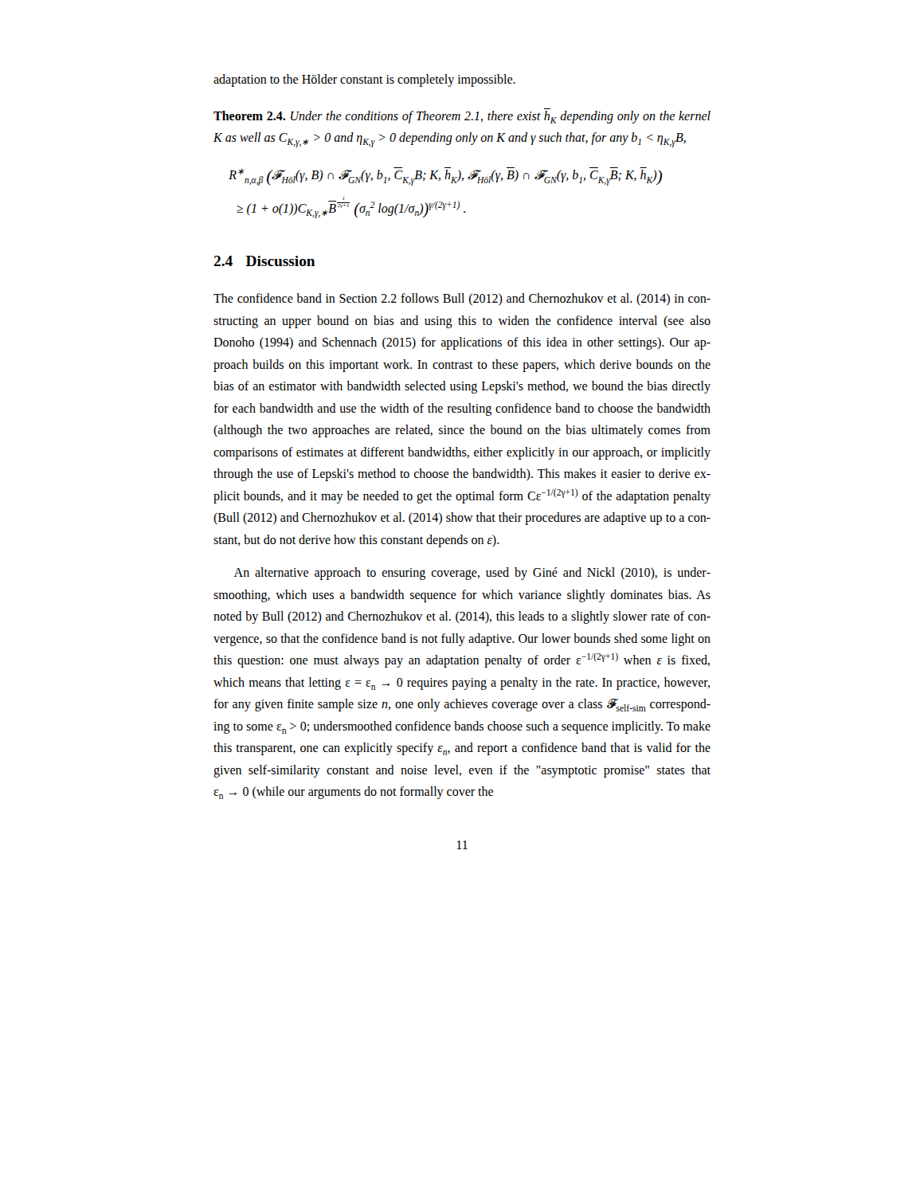adaptation to the Hölder constant is completely impossible.
Theorem 2.4. Under the conditions of Theorem 2.1, there exist hK depending only on the kernel K as well as CK,γ,∗ > 0 and ηK,γ > 0 depending only on K and γ such that, for any b1 < ηK,γB,
R∗n,α,β (𝓕Höl(γ, B) ∩ 𝓕GN(γ, b1, CK,γB; K, hK), 𝓕Höl(γ, B) ∩ 𝓕GN(γ, b1, CK,γB; K, hK)) ≥ (1 + o(1))CK,γ,∗B12γ+1 (σn2 log(1/σn))γ/(2γ+1) .
2.4 Discussion
The confidence band in Section 2.2 follows Bull (2012) and Chernozhukov et al. (2014) in constructing an upper bound on bias and using this to widen the confidence interval (see also Donoho (1994) and Schennach (2015) for applications of this idea in other settings). Our approach builds on this important work. In contrast to these papers, which derive bounds on the bias of an estimator with bandwidth selected using Lepski's method, we bound the bias directly for each bandwidth and use the width of the resulting confidence band to choose the bandwidth (although the two approaches are related, since the bound on the bias ultimately comes from comparisons of estimates at different bandwidths, either explicitly in our approach, or implicitly through the use of Lepski's method to choose the bandwidth). This makes it easier to derive explicit bounds, and it may be needed to get the optimal form Cε−1/(2γ+1) of the adaptation penalty (Bull (2012) and Chernozhukov et al. (2014) show that their procedures are adaptive up to a constant, but do not derive how this constant depends on ε).
An alternative approach to ensuring coverage, used by Giné and Nickl (2010), is undersmoothing, which uses a bandwidth sequence for which variance slightly dominates bias. As noted by Bull (2012) and Chernozhukov et al. (2014), this leads to a slightly slower rate of convergence, so that the confidence band is not fully adaptive. Our lower bounds shed some light on this question: one must always pay an adaptation penalty of order ε−1/(2γ+1) when ε is fixed, which means that letting ε = εn → 0 requires paying a penalty in the rate. In practice, however, for any given finite sample size n, one only achieves coverage over a class 𝓕self-sim corresponding to some εn > 0; undersmoothed confidence bands choose such a sequence implicitly. To make this transparent, one can explicitly specify εn, and report a confidence band that is valid for the given self-similarity constant and noise level, even if the "asymptotic promise" states that εn → 0 (while our arguments do not formally cover the
11